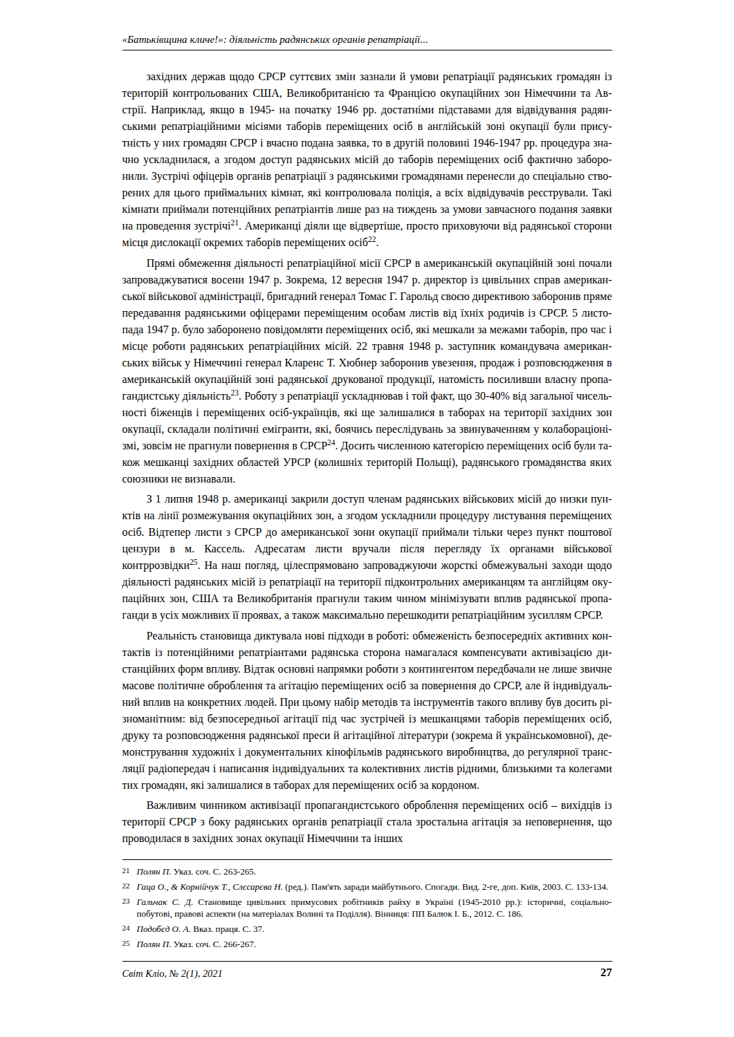«Батьківщина кличе!»: діяльність радянських органів репатріації...
західних держав щодо СРСР суттєвих змін зазнали й умови репатріації радянських громадян із територій контрольованих США, Великобританією та Францією окупаційних зон Німеччини та Австрії. Наприклад, якщо в 1945- на початку 1946 рр. достатніми підставами для відвідування радянськими репатріаційними місіями таборів переміщених осіб в англійській зоні окупації були присутність у них громадян СРСР і вчасно подана заявка, то в другій половині 1946-1947 рр. процедура значно ускладнилася, а згодом доступ радянських місій до таборів переміщених осіб фактично заборонили. Зустрічі офіцерів органів репатріації з радянськими громадянами перенесли до спеціально створених для цього приймальних кімнат, які контролювала поліція, а всіх відвідувачів реєстрували. Такі кімнати приймали потенційних репатріантів лише раз на тиждень за умови завчасного подання заявки на проведення зустрічі21. Американці діяли ще відвертіше, просто приховуючи від радянської сторони місця дислокації окремих таборів переміщених осіб22.
Прямі обмеження діяльності репатріаційної місії СРСР в американській окупаційній зоні почали запроваджуватися восени 1947 р. Зокрема, 12 вересня 1947 р. директор із цивільних справ американської військової адміністрації, бригадний генерал Томас Г. Гарольд своєю директивою заборонив пряме передавання радянськими офіцерами переміщеним особам листів від їхніх родичів із СРСР. 5 листопада 1947 р. було заборонено повідомляти переміщених осіб, які мешкали за межами таборів, про час і місце роботи радянських репатріаційних місій. 22 травня 1948 р. заступник командувача американських військ у Німеччині генерал Кларенс Т. Хюбнер заборонив увезення, продаж і розповсюдження в американській окупаційній зоні радянської друкованої продукції, натомість посиливши власну пропагандистську діяльність23. Роботу з репатріації ускладнював і той факт, що 30-40% від загальної чисельності біженців і переміщених осіб-українців, які ще залишалися в таборах на території західних зон окупації, складали політичні емігранти, які, боячись переслідувань за звинуваченням у колабораціонізмі, зовсім не прагнули повернення в СРСР24. Досить численною категорією переміщених осіб були також мешканці західних областей УРСР (колишніх територій Польщі), радянського громадянства яких союзники не визнавали.
З 1 липня 1948 р. американці закрили доступ членам радянських військових місій до низки пунктів на лінії розмежування окупаційних зон, а згодом ускладнили процедуру листування переміщених осіб. Відтепер листи з СРСР до американської зони окупації приймали тільки через пункт поштової цензури в м. Кассель. Адресатам листи вручали після перегляду їх органами військової контррозвідки25. На наш погляд, цілеспрямовано запроваджуючи жорсткі обмежувальні заходи щодо діяльності радянських місій із репатріації на території підконтрольних американцям та англійцям окупаційних зон, США та Великобританія прагнули таким чином мінімізувати вплив радянської пропаганди в усіх можливих її проявах, а також максимально перешкодити репатріаційним зусиллям СРСР.
Реальність становища диктувала нові підходи в роботі: обмеженість безпосередніх активних контактів із потенційними репатріантами радянська сторона намагалася компенсувати активізацією дистанційних форм впливу. Відтак основні напрямки роботи з контингентом передбачали не лише звичне масове політичне оброблення та агітацію переміщених осіб за повернення до СРСР, але й індивідуальний вплив на конкретних людей. При цьому набір методів та інструментів такого впливу був досить різноманітним: від безпосередньої агітації під час зустрічей із мешканцями таборів переміщених осіб, друку та розповсюдження радянської преси й агітаційної літератури (зокрема й українськомовної), демонстрування художніх і документальних кінофільмів радянського виробництва, до регулярної трансляції радіопередач і написання індивідуальних та колективних листів рідними, близькими та колегами тих громадян, які залишалися в таборах для переміщених осіб за кордоном.
Важливим чинником активізації пропагандистського оброблення переміщених осіб – вихідців із території СРСР з боку радянських органів репатріації стала зростальна агітація за неповернення, що проводилася в західних зонах окупації Німеччини та інших
21 Полян П. Указ. соч. С. 263-265.
22 Гаца О., & Корнійчук Т., Слєсарєва Н. (ред.). Пам'ять заради майбутнього. Спогади. Вид. 2-ге, доп. Київ, 2003. С. 133-134.
23 Гальчак С. Д. Становище цивільних примусових робітників райху в Україні (1945-2010 рр.): історичні, соціально-побутові, правові аспекти (на матеріалах Волині та Поділля). Вінниця: ПП Балюк І. Б., 2012. С. 186.
24 Подобєд О. А. Вказ. праця. С. 37.
25 Полян П. Указ. соч. С. 266-267.
Світ Кліо, № 2(1), 2021 27